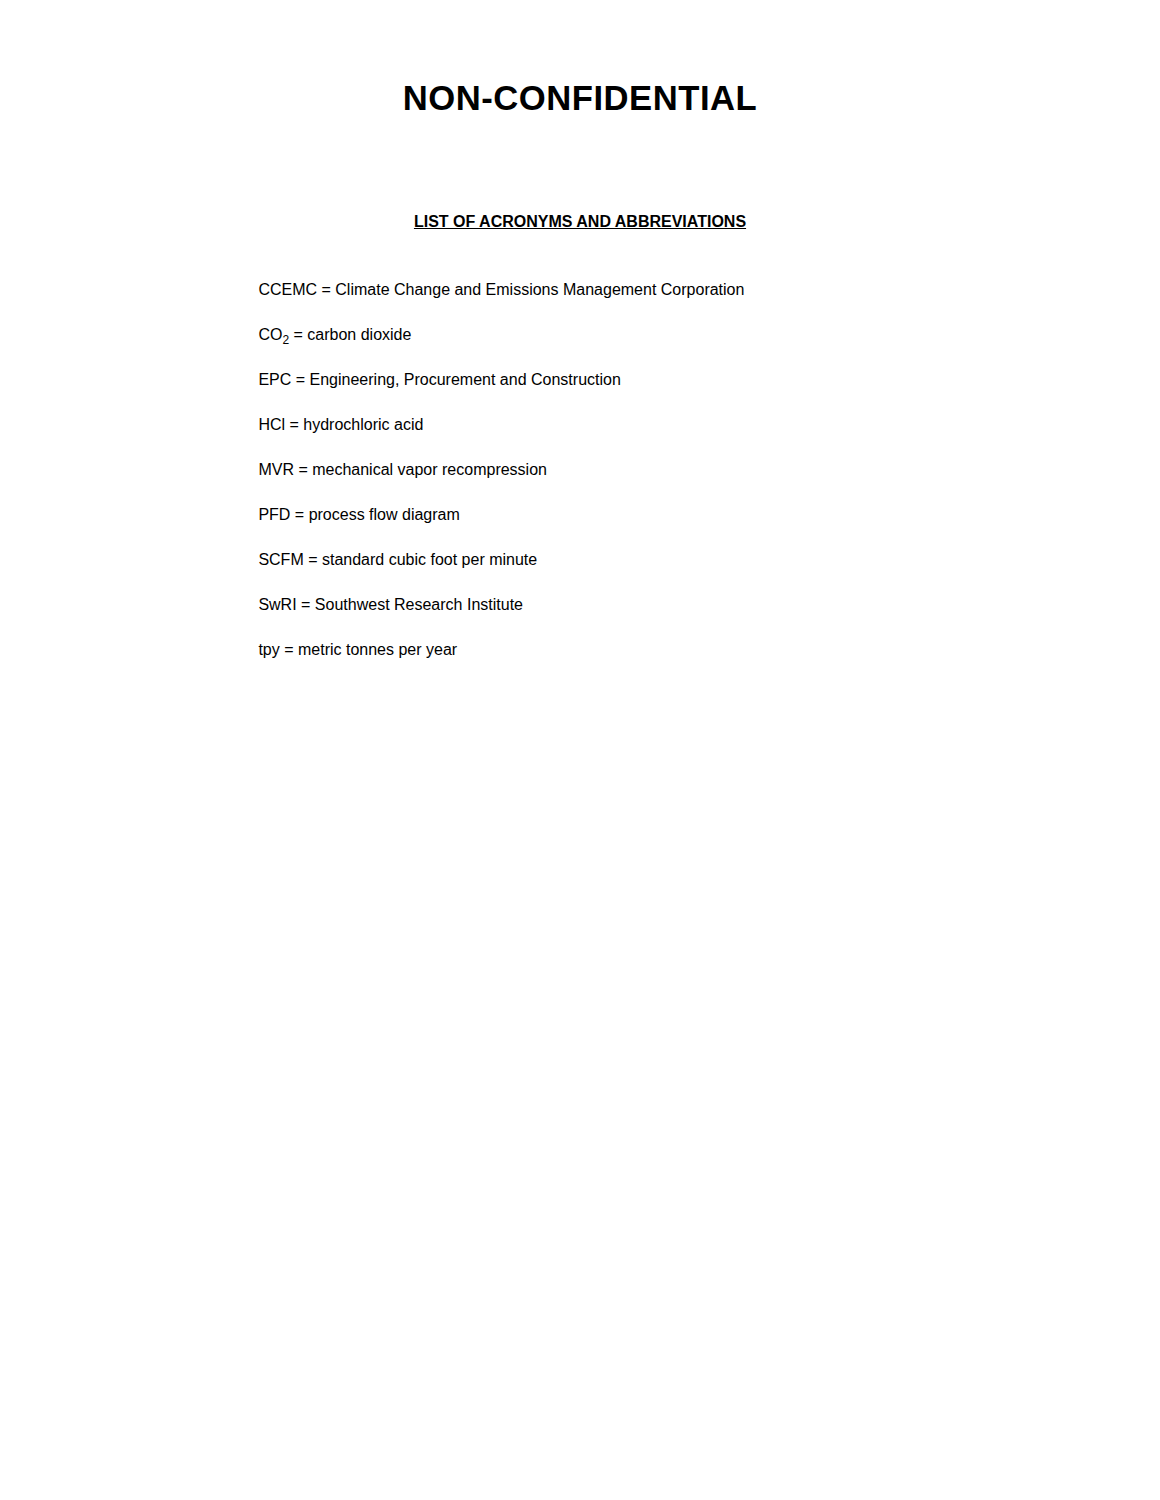NON-CONFIDENTIAL
LIST OF ACRONYMS AND ABBREVIATIONS
CCEMC
= Climate Change and Emissions Management Corporation
CO2
= carbon dioxide
EPC
= Engineering, Procurement and Construction
HCl
= hydrochloric acid
MVR
= mechanical vapor recompression
PFD
= process flow diagram
SCFM
= standard cubic foot per minute
SwRI
= Southwest Research Institute
tpy
= metric tonnes per year